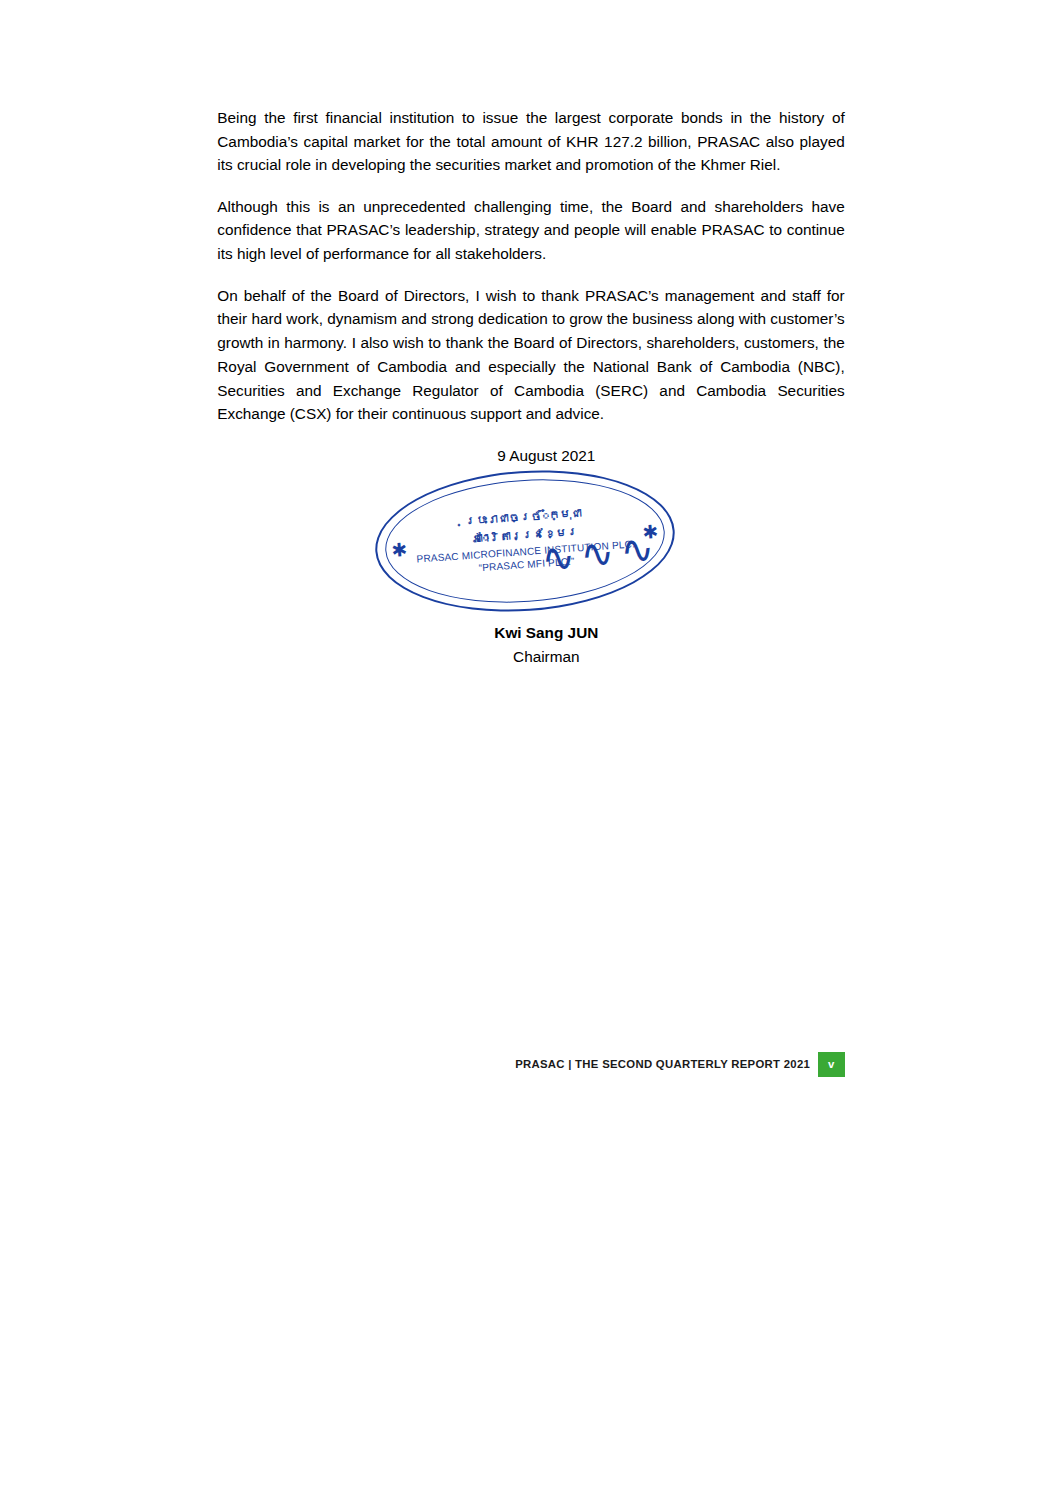Being the first financial institution to issue the largest corporate bonds in the history of Cambodia’s capital market for the total amount of KHR 127.2 billion, PRASAC also played its crucial role in developing the securities market and promotion of the Khmer Riel.
Although this is an unprecedented challenging time, the Board and shareholders have confidence that PRASAC’s leadership, strategy and people will enable PRASAC to continue its high level of performance for all stakeholders.
On behalf of the Board of Directors, I wish to thank PRASAC’s management and staff for their hard work, dynamism and strong dedication to grow the business along with customer’s growth in harmony. I also wish to thank the Board of Directors, shareholders, customers, the Royal Government of Cambodia and especially the National Bank of Cambodia (NBC), Securities and Exchange Regulator of Cambodia (SERC) and Cambodia Securities Exchange (CSX) for their continuous support and advice.
9 August 2021
✱ ✱
ប្រះរាជាចច្រ᩼ំក្មុជា អាែារិតារន្រខ្មែរ PRASAC MICROFINANCE INSTITUTION PLC.
“PRASAC MFI PLC.”
∿∿∿
Kwi Sang JUN
Chairman
PRASAC | THE SECOND QUARTERLY REPORT 2021
v